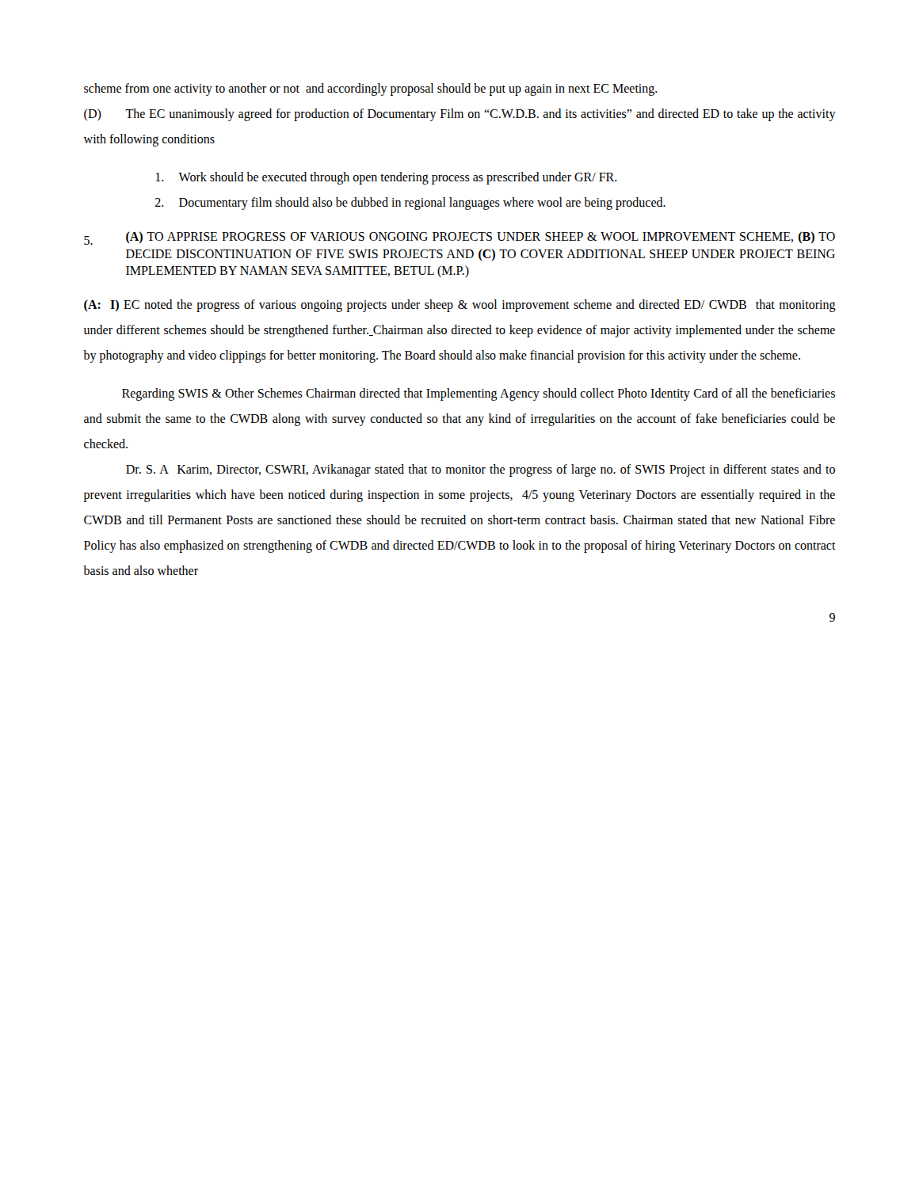scheme from one activity to another or not and accordingly proposal should be put up again in next EC Meeting.
(D) The EC unanimously agreed for production of Documentary Film on “C.W.D.B. and its activities” and directed ED to take up the activity with following conditions
Work should be executed through open tendering process as prescribed under GR/ FR.
Documentary film should also be dubbed in regional languages where wool are being produced.
| 5. | (A) TO APPRISE PROGRESS OF VARIOUS ONGOING PROJECTS UNDER SHEEP & WOOL IMPROVEMENT SCHEME, (B) TO DECIDE DISCONTINUATION OF FIVE SWIS PROJECTS AND (C) TO COVER ADDITIONAL SHEEP UNDER PROJECT BEING IMPLEMENTED BY NAMAN SEVA SAMITTEE, BETUL (M.P.) |
(A: I) EC noted the progress of various ongoing projects under sheep & wool improvement scheme and directed ED/ CWDB that monitoring under different schemes should be strengthened further. Chairman also directed to keep evidence of major activity implemented under the scheme by photography and video clippings for better monitoring. The Board should also make financial provision for this activity under the scheme.
Regarding SWIS & Other Schemes Chairman directed that Implementing Agency should collect Photo Identity Card of all the beneficiaries and submit the same to the CWDB along with survey conducted so that any kind of irregularities on the account of fake beneficiaries could be checked.
Dr. S. A Karim, Director, CSWRI, Avikanagar stated that to monitor the progress of large no. of SWIS Project in different states and to prevent irregularities which have been noticed during inspection in some projects, 4/5 young Veterinary Doctors are essentially required in the CWDB and till Permanent Posts are sanctioned these should be recruited on short-term contract basis. Chairman stated that new National Fibre Policy has also emphasized on strengthening of CWDB and directed ED/CWDB to look in to the proposal of hiring Veterinary Doctors on contract basis and also whether
9